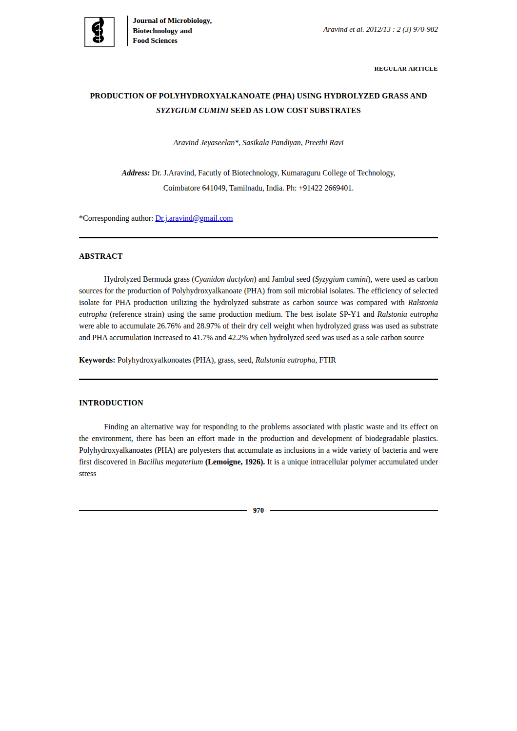Journal of Microbiology,
Biotechnology and
Food Sciences
Aravind et al. 2012/13 : 2 (3) 970-982
REGULAR ARTICLE
Production of Polyhydroxyalkanoate (PHA) Using Hydrolyzed Grass and Syzygium Cumini Seed as Low Cost Substrates
Aravind Jeyaseelan*, Sasikala Pandiyan, Preethi Ravi
Address: Dr. J.Aravind, Facutly of Biotechnology, Kumaraguru College of Technology,
Coimbatore 641049, Tamilnadu, India. Ph: +91422 2669401.
*Corresponding author: Dr.j.aravind@gmail.com
ABSTRACT
Hydrolyzed Bermuda grass (Cyanidon dactylon) and Jambul seed (Syzygium cumini), were used as carbon sources for the production of Polyhydroxyalkanoate (PHA) from soil microbial isolates. The efficiency of selected isolate for PHA production utilizing the hydrolyzed substrate as carbon source was compared with Ralstonia eutropha (reference strain) using the same production medium. The best isolate SP-Y1 and Ralstonia eutropha were able to accumulate 26.76% and 28.97% of their dry cell weight when hydrolyzed grass was used as substrate and PHA accumulation increased to 41.7% and 42.2% when hydrolyzed seed was used as a sole carbon source
Keywords: Polyhydroxyalkonoates (PHA), grass, seed, Ralstonia eutropha, FTIR
INTRODUCTION
Finding an alternative way for responding to the problems associated with plastic waste and its effect on the environment, there has been an effort made in the production and development of biodegradable plastics. Polyhydroxyalkanoates (PHA) are polyesters that accumulate as inclusions in a wide variety of bacteria and were first discovered in Bacillus megaterium (Lemoigne, 1926). It is a unique intracellular polymer accumulated under stress
970